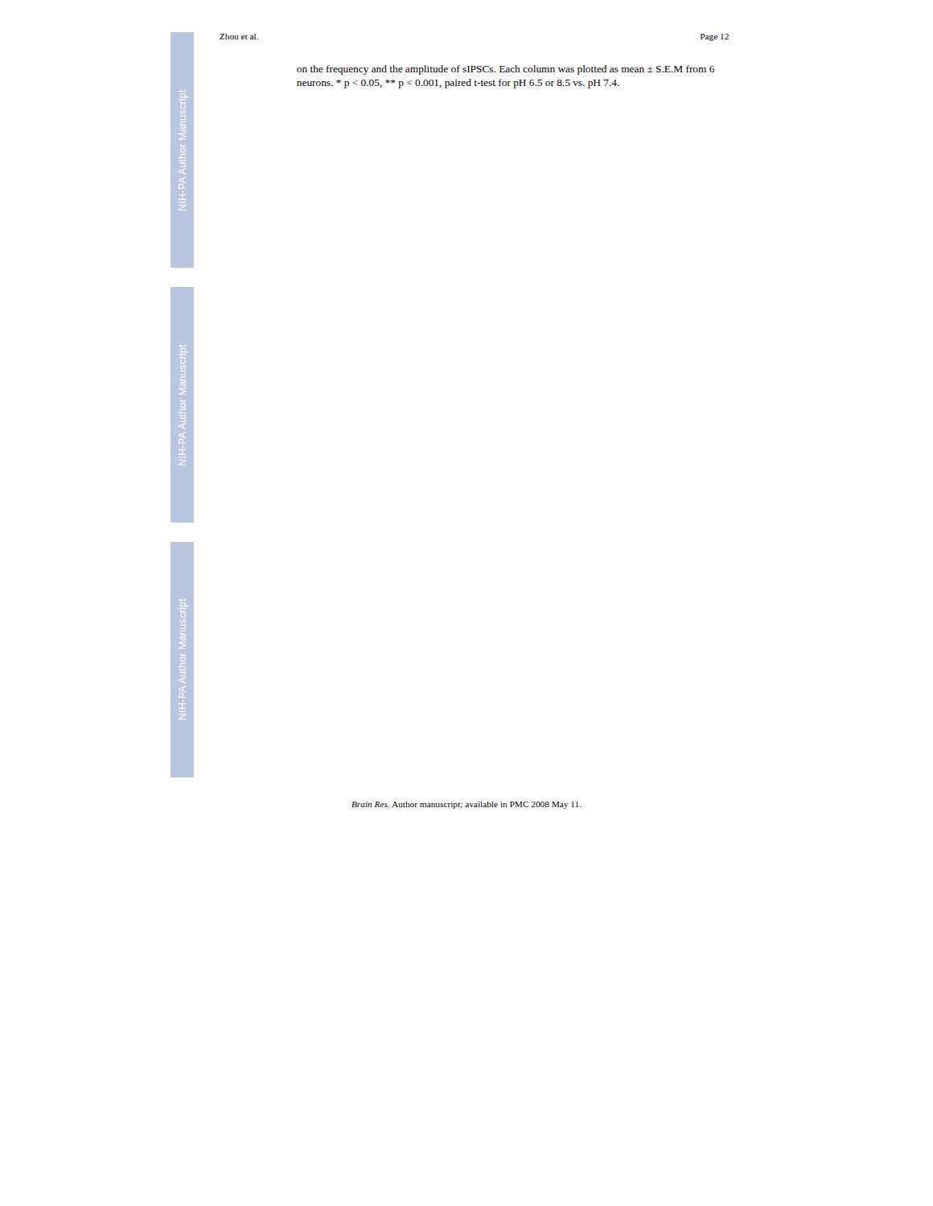NIH-PA Author Manuscript
NIH-PA Author Manuscript
NIH-PA Author Manuscript
Zhou et al. Page 12
on the frequency and the amplitude of sIPSCs. Each column was plotted as mean ± S.E.M from 6 neurons. * p < 0.05, ** p < 0.001, paired t-test for pH 6.5 or 8.5 vs. pH 7.4.
Brain Res. Author manuscript; available in PMC 2008 May 11.